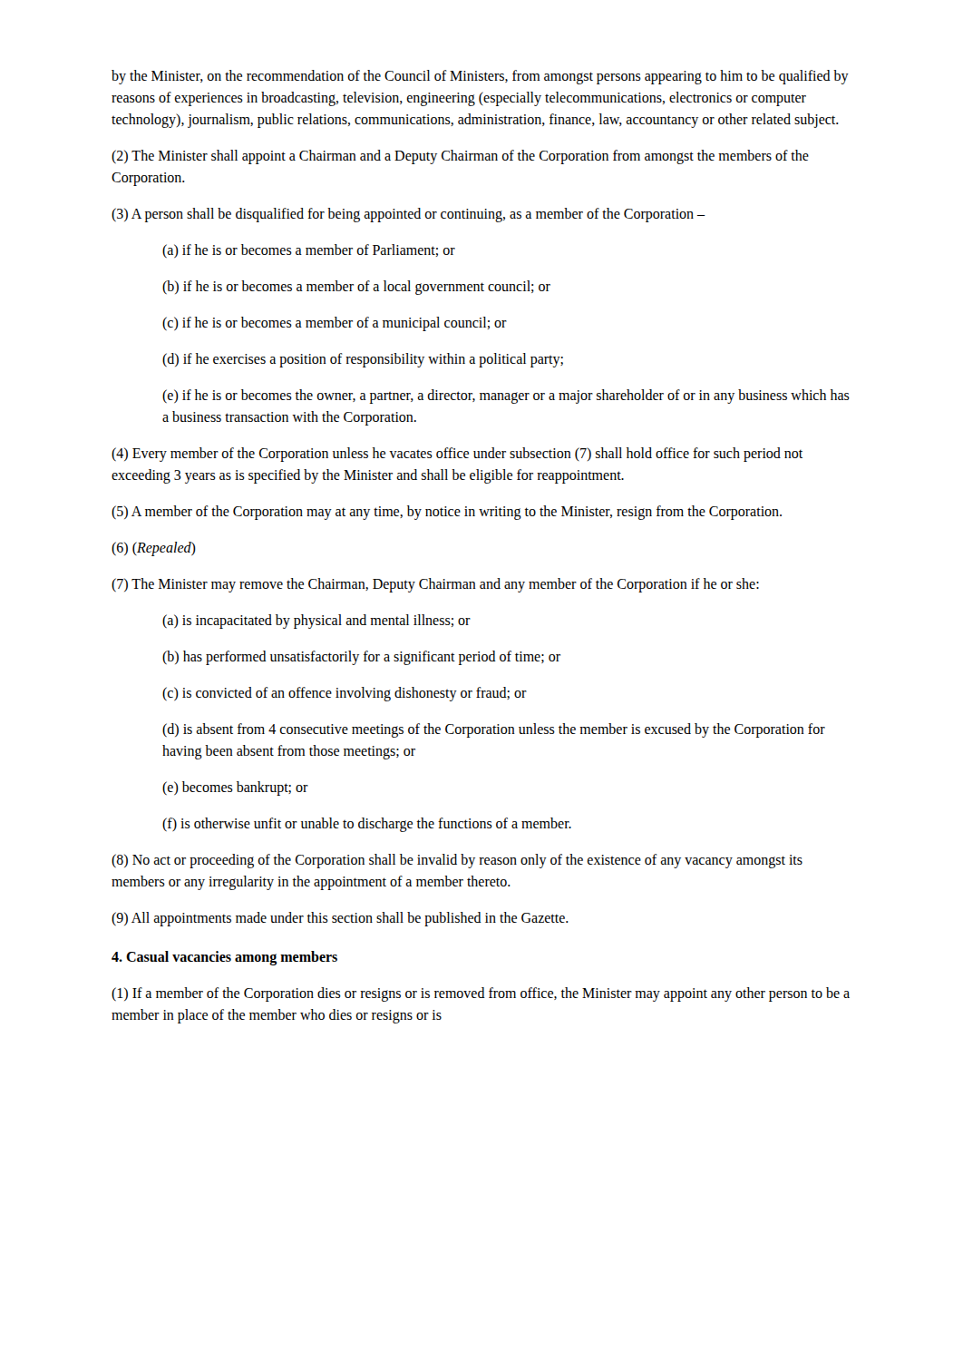by the Minister, on the recommendation of the Council of Ministers, from amongst persons appearing to him to be qualified by reasons of experiences in broadcasting, television, engineering (especially telecommunications, electronics or computer technology), journalism, public relations, communications, administration, finance, law, accountancy or other related subject.
(2) The Minister shall appoint a Chairman and a Deputy Chairman of the Corporation from amongst the members of the Corporation.
(3) A person shall be disqualified for being appointed or continuing, as a member of the Corporation –
(a) if he is or becomes a member of Parliament; or
(b) if he is or becomes a member of a local government council; or
(c) if he is or becomes a member of a municipal council; or
(d) if he exercises a position of responsibility within a political party;
(e) if he is or becomes the owner, a partner, a director, manager or a major shareholder of or in any business which has a business transaction with the Corporation.
(4) Every member of the Corporation unless he vacates office under subsection (7) shall hold office for such period not exceeding 3 years as is specified by the Minister and shall be eligible for reappointment.
(5) A member of the Corporation may at any time, by notice in writing to the Minister, resign from the Corporation.
(6) (Repealed)
(7) The Minister may remove the Chairman, Deputy Chairman and any member of the Corporation if he or she:
(a) is incapacitated by physical and mental illness; or
(b) has performed unsatisfactorily for a significant period of time; or
(c) is convicted of an offence involving dishonesty or fraud; or
(d) is absent from 4 consecutive meetings of the Corporation unless the member is excused by the Corporation for having been absent from those meetings; or
(e) becomes bankrupt; or
(f) is otherwise unfit or unable to discharge the functions of a member.
(8) No act or proceeding of the Corporation shall be invalid by reason only of the existence of any vacancy amongst its members or any irregularity in the appointment of a member thereto.
(9) All appointments made under this section shall be published in the Gazette.
4. Casual vacancies among members
(1) If a member of the Corporation dies or resigns or is removed from office, the Minister may appoint any other person to be a member in place of the member who dies or resigns or is